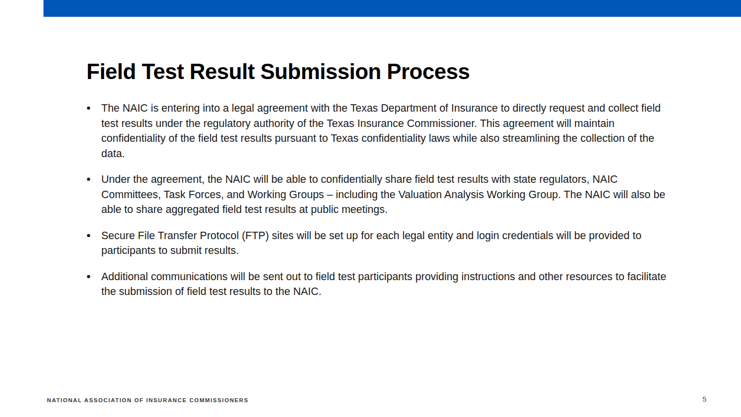Field Test Result Submission Process
The NAIC is entering into a legal agreement with the Texas Department of Insurance to directly request and collect field test results under the regulatory authority of the Texas Insurance Commissioner. This agreement will maintain confidentiality of the field test results pursuant to Texas confidentiality laws while also streamlining the collection of the data.
Under the agreement, the NAIC will be able to confidentially share field test results with state regulators, NAIC Committees, Task Forces, and Working Groups – including the Valuation Analysis Working Group. The NAIC will also be able to share aggregated field test results at public meetings.
Secure File Transfer Protocol (FTP) sites will be set up for each legal entity and login credentials will be provided to participants to submit results.
Additional communications will be sent out to field test participants providing instructions and other resources to facilitate the submission of field test results to the NAIC.
National Association of Insurance Commissioners
5